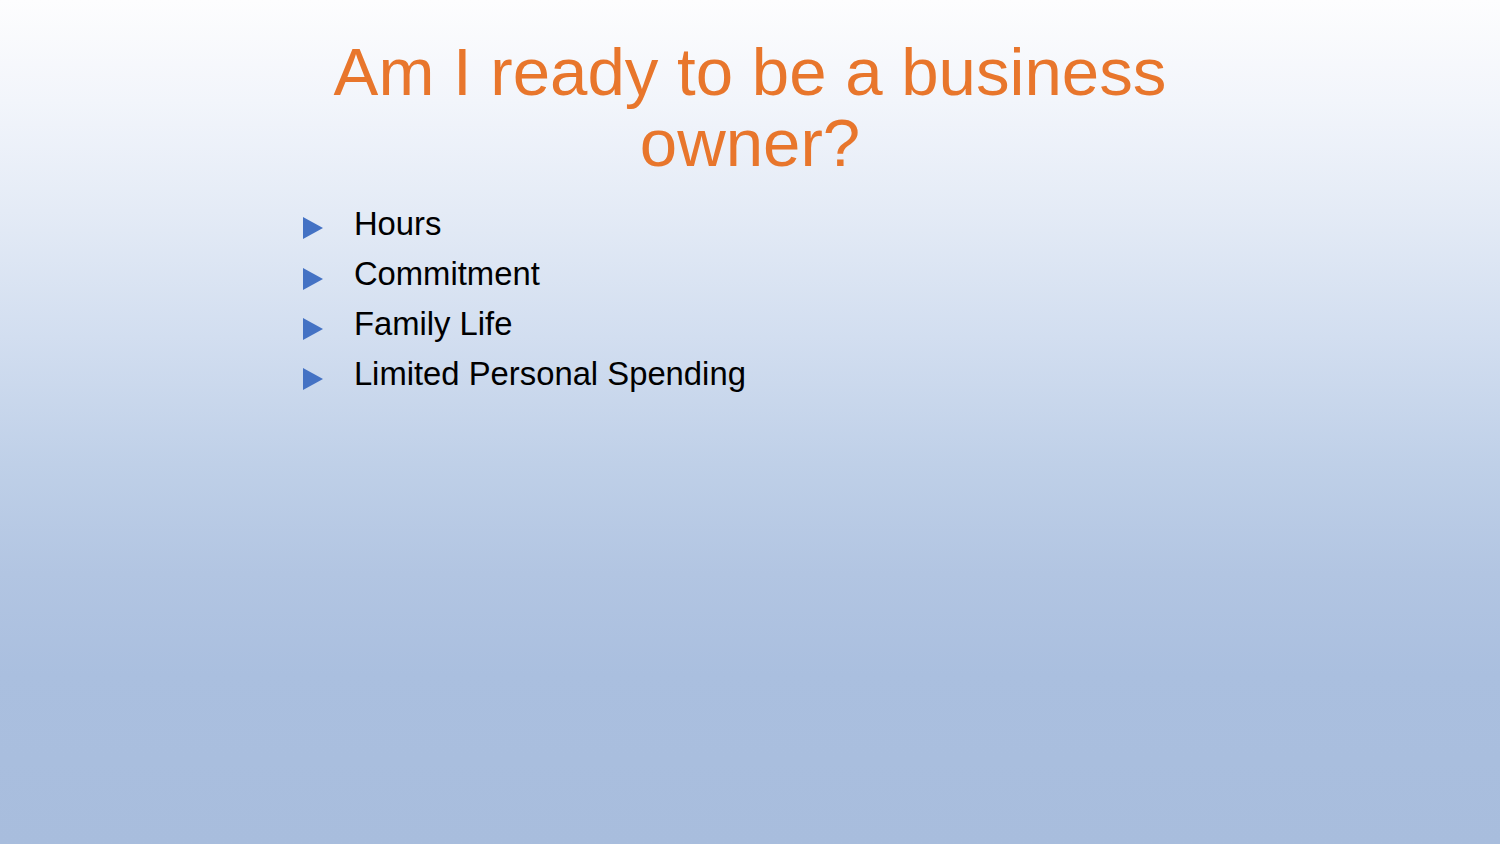Am I ready to be a business owner?
Hours
Commitment
Family Life
Limited Personal Spending